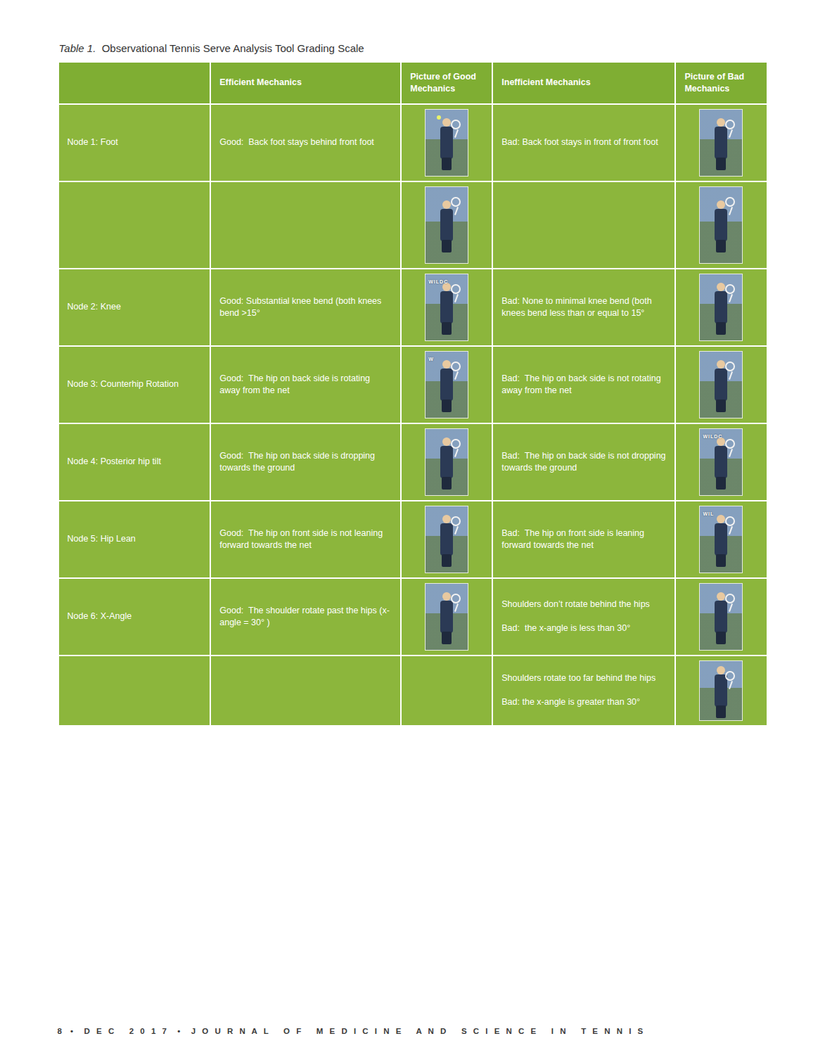Table 1. Observational Tennis Serve Analysis Tool Grading Scale
| | Efficient Mechanics | Picture of Good Mechanics | Inefficient Mechanics | Picture of Bad Mechanics |
| --- | --- | --- | --- | --- |
| Node 1: Foot | Good: Back foot stays behind front foot | | Bad: Back foot stays in front of front foot | |
| Node 2: Knee | Good: Substantial knee bend (both knees bend >15° | WILDC | Bad: None to minimal knee bend (both knees bend less than or equal to 15° | |
| Node 3: Counterhip Rotation | Good: The hip on back side is rotating away from the net | W | Bad: The hip on back side is not rotating away from the net | |
| Node 4: Posterior hip tilt | Good: The hip on back side is dropping towards the ground | | Bad: The hip on back side is not dropping towards the ground | WILDC |
| Node 5: Hip Lean | Good: The hip on front side is not leaning forward towards the net | | Bad: The hip on front side is leaning forward towards the net | WIL |
| Node 6: X-Angle | Good: The shoulder rotate past the hips (x-angle = 30° ) | | Shoulders don’t rotate behind the hips Bad: the x-angle is less than 30° | |
| | | | Shoulders rotate too far behind the hips Bad: the x-angle is greater than 30° | |
8 • D E C 2 0 1 7 • J O U R N A L O F M E D I C I N E A N D S C I E N C E I N T E N N I S